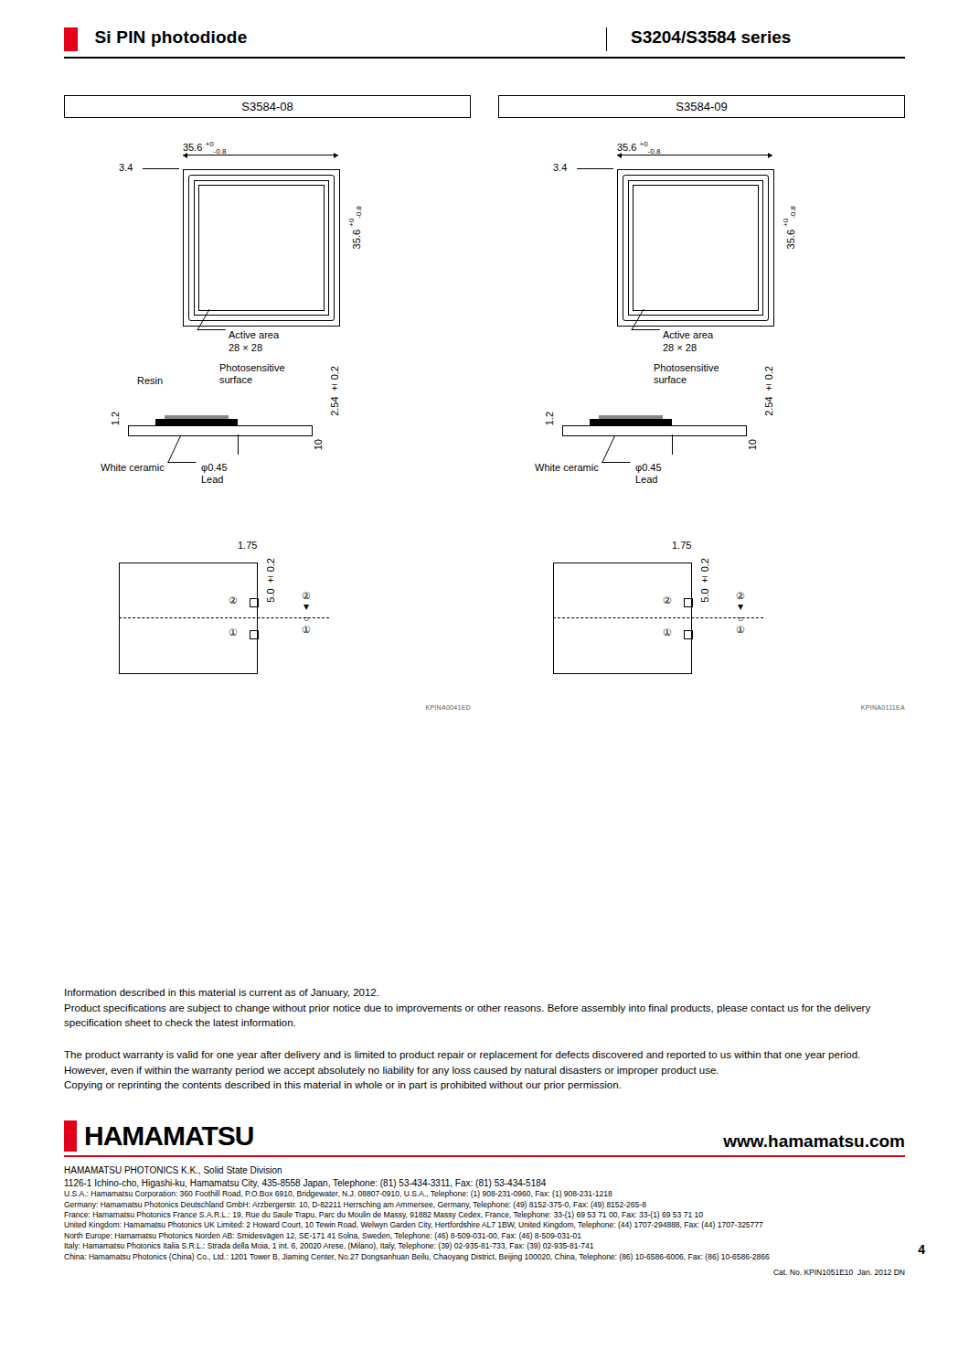Si PIN photodiode
S3204/S3584 series
S3584-08
35.6 +0-0.8
3.4
35.6 +0-0.8
Active area
28 × 28
Resin
Photosensitive
surface
2.54 ± 0.2
1.2
10
White ceramic
φ0.45
Lead
1.75
5.0 ± 0.2
②
①
②
▾
○
①
KPINA0041ED
S3584-09
35.6 +0-0.8
3.4
35.6 +0-0.8
Active area
28 × 28
Photosensitive
surface
2.54 ± 0.2
1.2
10
White ceramic
φ0.45
Lead
1.75
5.0 ± 0.2
②
①
②
▾
○
①
KPINA0111EA
Information described in this material is current as of January, 2012.
Product specifications are subject to change without prior notice due to improvements or other reasons. Before assembly into final products, please contact us for the delivery specification sheet to check the latest information.
The product warranty is valid for one year after delivery and is limited to product repair or replacement for defects discovered and reported to us within that one year period. However, even if within the warranty period we accept absolutely no liability for any loss caused by natural disasters or improper product use.
Copying or reprinting the contents described in this material in whole or in part is prohibited without our prior permission.
HAMAMATSU
www.hamamatsu.com
HAMAMATSU PHOTONICS K.K., Solid State Division
1126-1 Ichino-cho, Higashi-ku, Hamamatsu City, 435-8558 Japan, Telephone: (81) 53-434-3311, Fax: (81) 53-434-5184
U.S.A.: Hamamatsu Corporation: 360 Foothill Road, P.O.Box 6910, Bridgewater, N.J. 08807-0910, U.S.A., Telephone: (1) 908-231-0960, Fax: (1) 908-231-1218
Germany: Hamamatsu Photonics Deutschland GmbH: Arzbergerstr. 10, D-82211 Herrsching am Ammersee, Germany, Telephone: (49) 8152-375-0, Fax: (49) 8152-265-8
France: Hamamatsu Photonics France S.A.R.L.: 19, Rue du Saule Trapu, Parc du Moulin de Massy, 91882 Massy Cedex, France, Telephone: 33-(1) 69 53 71 00, Fax: 33-(1) 69 53 71 10
United Kingdom: Hamamatsu Photonics UK Limited: 2 Howard Court, 10 Tewin Road, Welwyn Garden City, Hertfordshire AL7 1BW, United Kingdom, Telephone: (44) 1707-294888, Fax: (44) 1707-325777
North Europe: Hamamatsu Photonics Norden AB: Smidesvägen 12, SE-171 41 Solna, Sweden, Telephone: (46) 8-509-031-00, Fax: (46) 8-509-031-01
Italy: Hamamatsu Photonics Italia S.R.L.: Strada della Moia, 1 int. 6, 20020 Arese, (Milano), Italy, Telephone: (39) 02-935-81-733, Fax: (39) 02-935-81-741
China: Hamamatsu Photonics (China) Co., Ltd.: 1201 Tower B, Jiaming Center, No.27 Dongsanhuan Beilu, Chaoyang District, Beijing 100020, China, Telephone: (86) 10-6586-6006, Fax: (86) 10-6586-2866
Cat. No. KPIN1051E10 Jan. 2012 DN
4